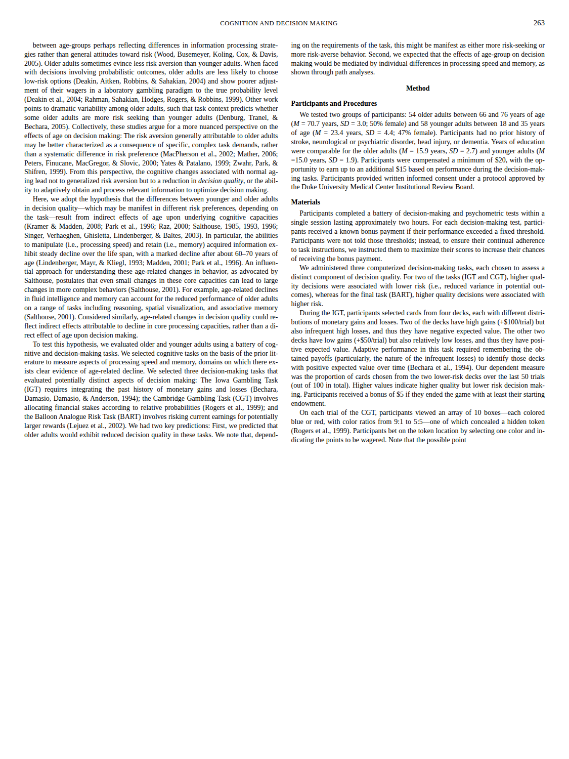COGNITION AND DECISION MAKING 263
between age-groups perhaps reflecting differences in information processing strategies rather than general attitudes toward risk (Wood, Busemeyer, Koling, Cox, & Davis, 2005). Older adults sometimes evince less risk aversion than younger adults. When faced with decisions involving probabilistic outcomes, older adults are less likely to choose low-risk options (Deakin, Aitken, Robbins, & Sahakian, 2004) and show poorer adjustment of their wagers in a laboratory gambling paradigm to the true probability level (Deakin et al., 2004; Rahman, Sahakian, Hodges, Rogers, & Robbins, 1999). Other work points to dramatic variability among older adults, such that task context predicts whether some older adults are more risk seeking than younger adults (Denburg, Tranel, & Bechara, 2005). Collectively, these studies argue for a more nuanced perspective on the effects of age on decision making: The risk aversion generally attributable to older adults may be better characterized as a consequence of specific, complex task demands, rather than a systematic difference in risk preference (MacPherson et al., 2002; Mather, 2006; Peters, Finucane, MacGregor, & Slovic, 2000; Yates & Patalano, 1999; Zwahr, Park, & Shifren, 1999). From this perspective, the cognitive changes associated with normal aging lead not to generalized risk aversion but to a reduction in decision quality, or the ability to adaptively obtain and process relevant information to optimize decision making.
Here, we adopt the hypothesis that the differences between younger and older adults in decision quality—which may be manifest in different risk preferences, depending on the task—result from indirect effects of age upon underlying cognitive capacities (Kramer & Madden, 2008; Park et al., 1996; Raz, 2000; Salthouse, 1985, 1993, 1996; Singer, Verhaeghen, Ghisletta, Lindenberger, & Baltes, 2003). In particular, the abilities to manipulate (i.e., processing speed) and retain (i.e., memory) acquired information exhibit steady decline over the life span, with a marked decline after about 60–70 years of age (Lindenberger, Mayr, & Kliegl, 1993; Madden, 2001; Park et al., 1996). An influential approach for understanding these age-related changes in behavior, as advocated by Salthouse, postulates that even small changes in these core capacities can lead to large changes in more complex behaviors (Salthouse, 2001). For example, age-related declines in fluid intelligence and memory can account for the reduced performance of older adults on a range of tasks including reasoning, spatial visualization, and associative memory (Salthouse, 2001). Considered similarly, age-related changes in decision quality could reflect indirect effects attributable to decline in core processing capacities, rather than a direct effect of age upon decision making.
To test this hypothesis, we evaluated older and younger adults using a battery of cognitive and decision-making tasks. We selected cognitive tasks on the basis of the prior literature to measure aspects of processing speed and memory, domains on which there exists clear evidence of age-related decline. We selected three decision-making tasks that evaluated potentially distinct aspects of decision making: The Iowa Gambling Task (IGT) requires integrating the past history of monetary gains and losses (Bechara, Damasio, Damasio, & Anderson, 1994); the Cambridge Gambling Task (CGT) involves allocating financial stakes according to relative probabilities (Rogers et al., 1999); and the Balloon Analogue Risk Task (BART) involves risking current earnings for potentially larger rewards (Lejuez et al., 2002). We had two key predictions: First, we predicted that older adults would exhibit reduced decision quality in these tasks. We note that, depending on the requirements of the task, this might be manifest as either more risk-seeking or more risk-averse behavior. Second, we expected that the effects of age-group on decision making would be mediated by individual differences in processing speed and memory, as shown through path analyses.
Method
Participants and Procedures
We tested two groups of participants: 54 older adults between 66 and 76 years of age (M = 70.7 years, SD = 3.0; 50% female) and 58 younger adults between 18 and 35 years of age (M = 23.4 years, SD = 4.4; 47% female). Participants had no prior history of stroke, neurological or psychiatric disorder, head injury, or dementia. Years of education were comparable for the older adults (M = 15.9 years, SD = 2.7) and younger adults (M =15.0 years, SD = 1.9). Participants were compensated a minimum of $20, with the opportunity to earn up to an additional $15 based on performance during the decision-making tasks. Participants provided written informed consent under a protocol approved by the Duke University Medical Center Institutional Review Board.
Materials
Participants completed a battery of decision-making and psychometric tests within a single session lasting approximately two hours. For each decision-making test, participants received a known bonus payment if their performance exceeded a fixed threshold. Participants were not told those thresholds; instead, to ensure their continual adherence to task instructions, we instructed them to maximize their scores to increase their chances of receiving the bonus payment.
We administered three computerized decision-making tasks, each chosen to assess a distinct component of decision quality. For two of the tasks (IGT and CGT), higher quality decisions were associated with lower risk (i.e., reduced variance in potential outcomes), whereas for the final task (BART), higher quality decisions were associated with higher risk.
During the IGT, participants selected cards from four decks, each with different distributions of monetary gains and losses. Two of the decks have high gains (+$100/trial) but also infrequent high losses, and thus they have negative expected value. The other two decks have low gains (+$50/trial) but also relatively low losses, and thus they have positive expected value. Adaptive performance in this task required remembering the obtained payoffs (particularly, the nature of the infrequent losses) to identify those decks with positive expected value over time (Bechara et al., 1994). Our dependent measure was the proportion of cards chosen from the two lower-risk decks over the last 50 trials (out of 100 in total). Higher values indicate higher quality but lower risk decision making. Participants received a bonus of $5 if they ended the game with at least their starting endowment.
On each trial of the CGT, participants viewed an array of 10 boxes—each colored blue or red, with color ratios from 9:1 to 5:5—one of which concealed a hidden token (Rogers et al., 1999). Participants bet on the token location by selecting one color and indicating the points to be wagered. Note that the possible point